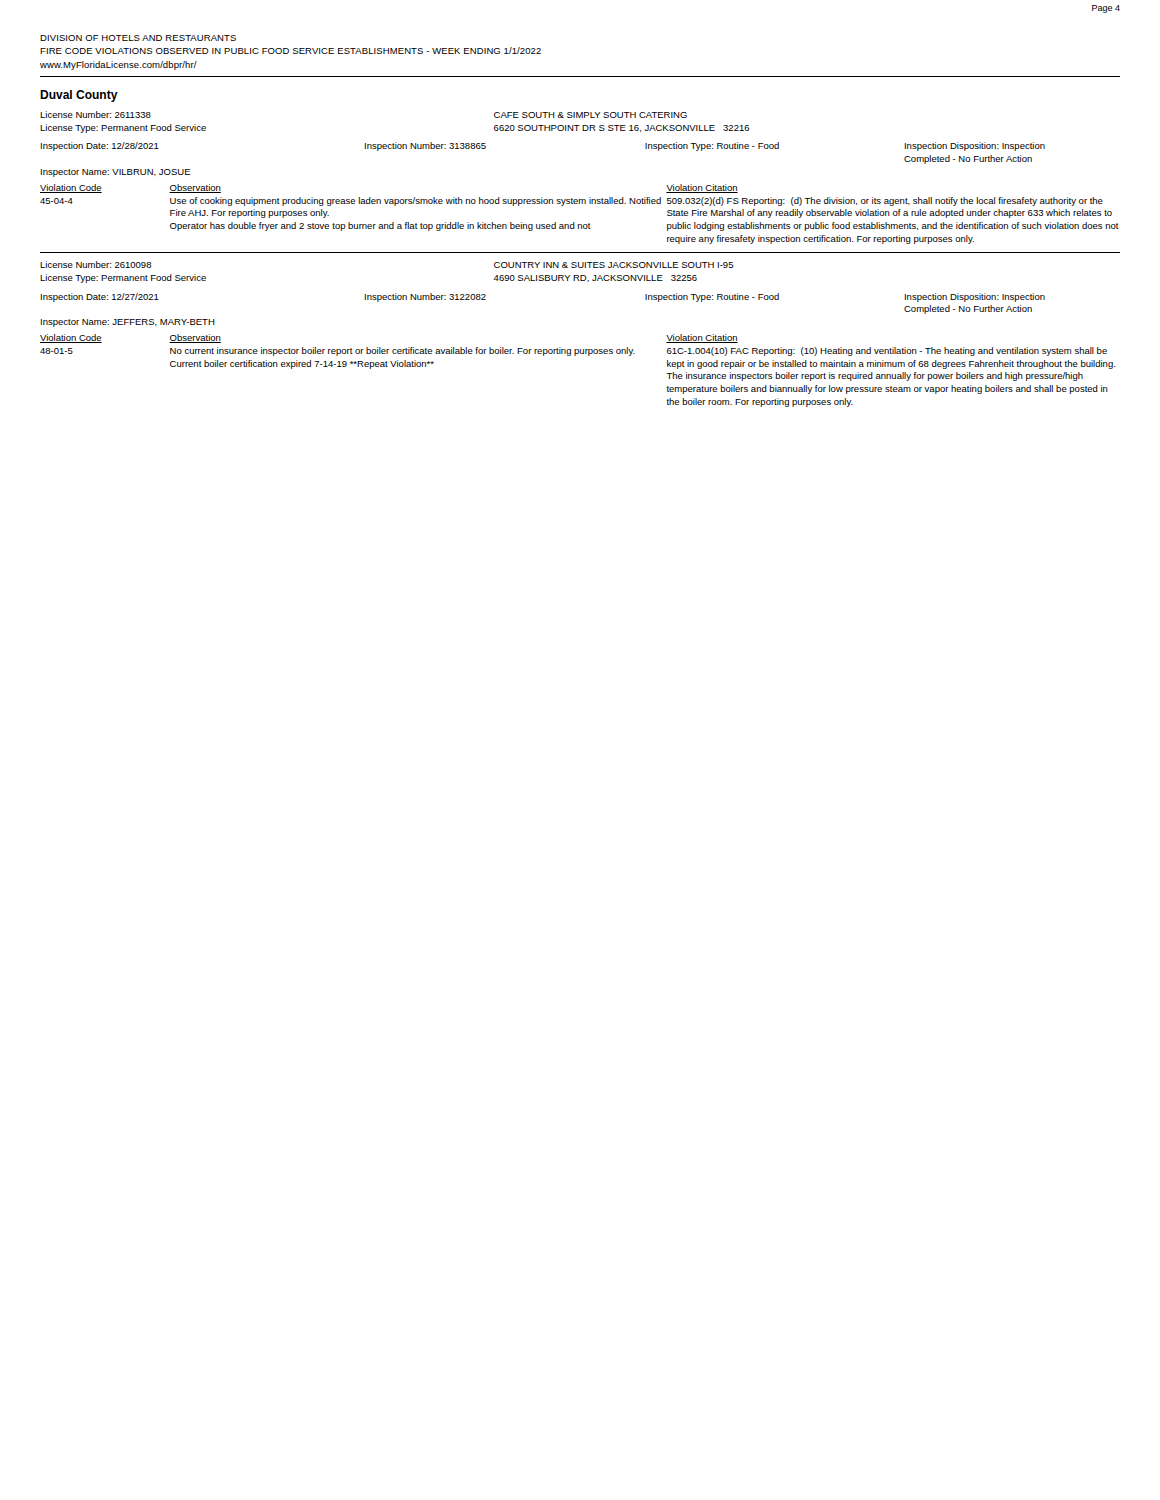Page 4
DIVISION OF HOTELS AND RESTAURANTS
FIRE CODE VIOLATIONS OBSERVED IN PUBLIC FOOD SERVICE ESTABLISHMENTS - WEEK ENDING 1/1/2022
www.MyFloridaLicense.com/dbpr/hr/
Duval County
| License Number: 2611338 | CAFE SOUTH & SIMPLY SOUTH CATERING |
| License Type: Permanent Food Service | 6620 SOUTHPOINT DR S STE 16, JACKSONVILLE 32216 |
| Inspection Date: 12/28/2021 | Inspection Number: 3138865 | Inspection Type: Routine - Food | Inspection Disposition: Inspection Completed - No Further Action |
| Inspector Name: VILBRUN, JOSUE | |
| Violation Code | Observation | Violation Citation |
| 45-04-4 | Use of cooking equipment producing grease laden vapors/smoke with no hood suppression system installed. Notified Fire AHJ. For reporting purposes only. Operator has double fryer and 2 stove top burner and a flat top griddle in kitchen being used and not | 509.032(2)(d) FS Reporting: (d) The division, or its agent, shall notify the local firesafety authority or the State Fire Marshal of any readily observable violation of a rule adopted under chapter 633 which relates to public lodging establishments or public food establishments, and the identification of such violation does not require any firesafety inspection certification. For reporting purposes only. |
| License Number: 2610098 | COUNTRY INN & SUITES JACKSONVILLE SOUTH I-95 |
| License Type: Permanent Food Service | 4690 SALISBURY RD, JACKSONVILLE 32256 |
| Inspection Date: 12/27/2021 | Inspection Number: 3122082 | Inspection Type: Routine - Food | Inspection Disposition: Inspection Completed - No Further Action |
| Inspector Name: JEFFERS, MARY-BETH | |
| Violation Code | Observation | Violation Citation |
| 48-01-5 | No current insurance inspector boiler report or boiler certificate available for boiler. For reporting purposes only. Current boiler certification expired 7-14-19 **Repeat Violation** | 61C-1.004(10) FAC Reporting: (10) Heating and ventilation - The heating and ventilation system shall be kept in good repair or be installed to maintain a minimum of 68 degrees Fahrenheit throughout the building. The insurance inspectors boiler report is required annually for power boilers and high pressure/high temperature boilers and biannually for low pressure steam or vapor heating boilers and shall be posted in the boiler room. For reporting purposes only. |